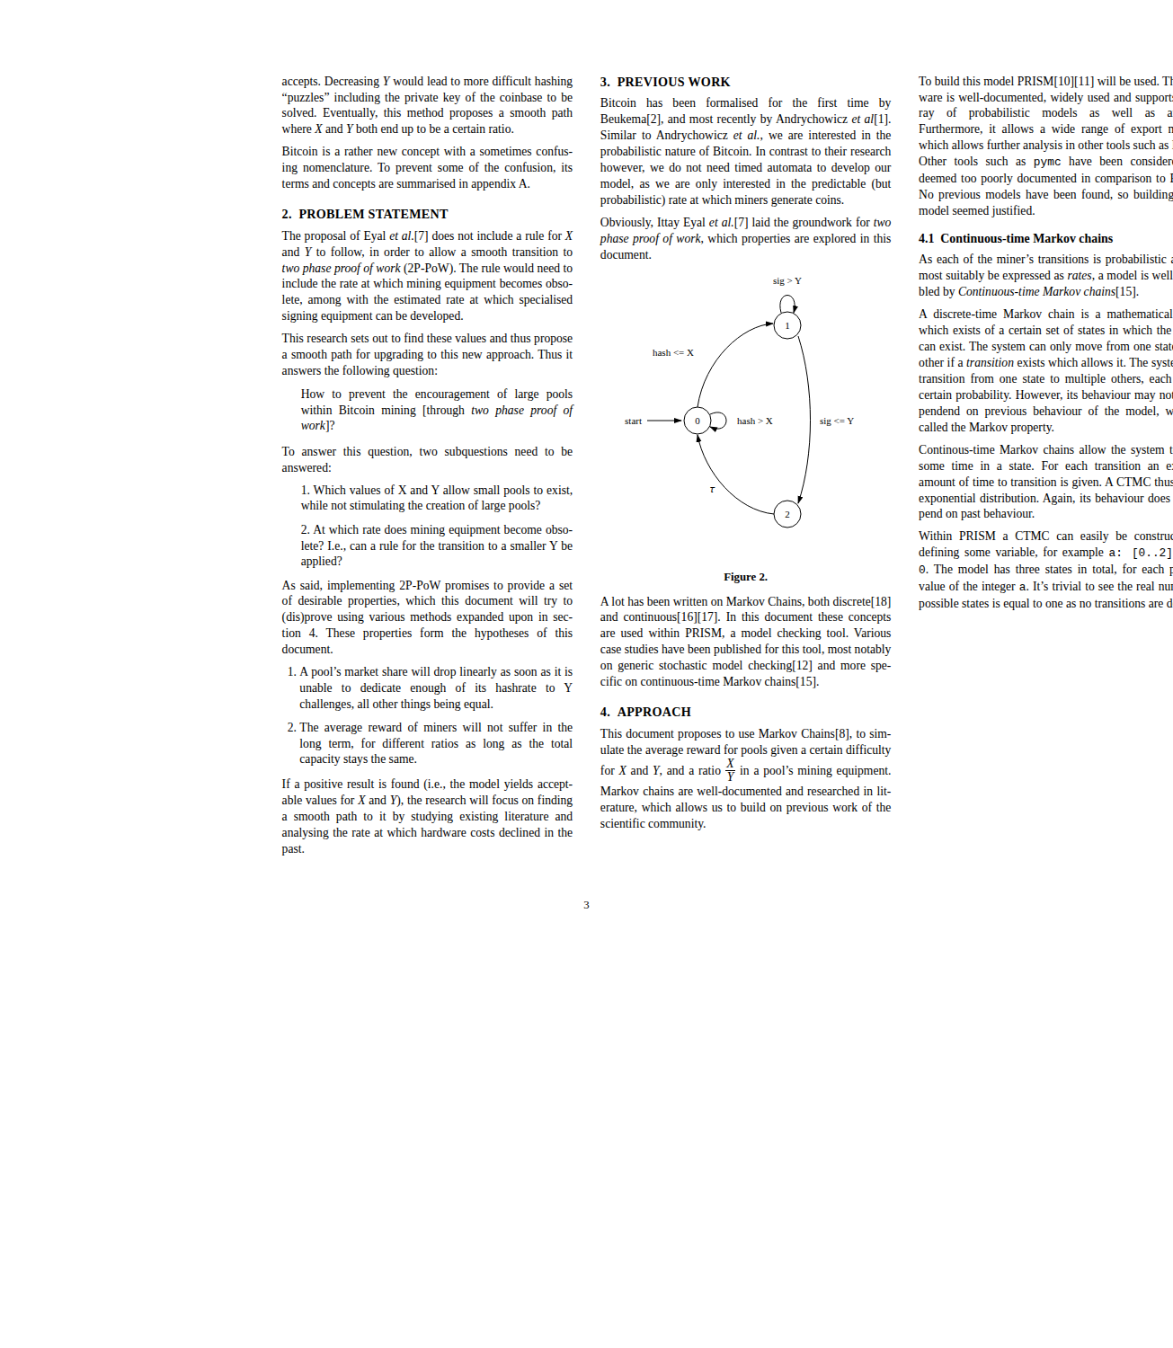accepts. Decreasing Y would lead to more difficult hashing “puzzles” including the private key of the coinbase to be solved. Eventually, this method proposes a smooth path where X and Y both end up to be a certain ratio.
Bitcoin is a rather new concept with a sometimes confusing nomenclature. To prevent some of the confusion, its terms and concepts are summarised in appendix A.
2. Problem Statement
The proposal of Eyal et al.[7] does not include a rule for X and Y to follow, in order to allow a smooth transition to two phase proof of work (2P-PoW). The rule would need to include the rate at which mining equipment becomes obsolete, among with the estimated rate at which specialised signing equipment can be developed.
This research sets out to find these values and thus propose a smooth path for upgrading to this new approach. Thus it answers the following question:
How to prevent the encouragement of large pools within Bitcoin mining [through two phase proof of work]?
To answer this question, two subquestions need to be answered:
1. Which values of X and Y allow small pools to exist, while not stimulating the creation of large pools?
2. At which rate does mining equipment become obsolete? I.e., can a rule for the transition to a smaller Y be applied?
As said, implementing 2P-PoW promises to provide a set of desirable properties, which this document will try to (dis)prove using various methods expanded upon in section 4. These properties form the hypotheses of this document.
A pool’s market share will drop linearly as soon as it is unable to dedicate enough of its hashrate to Y challenges, all other things being equal.
The average reward of miners will not suffer in the long term, for different ratios as long as the total capacity stays the same.
If a positive result is found (i.e., the model yields acceptable values for X and Y), the research will focus on finding a smooth path to it by studying existing literature and analysing the rate at which hardware costs declined in the past.
3. Previous Work
Bitcoin has been formalised for the first time by Beukema[2], and most recently by Andrychowicz et al[1]. Similar to Andrychowicz et al., we are interested in the probabilistic nature of Bitcoin. In contrast to their research however, we do not need timed automata to develop our model, as we are only interested in the predictable (but probabilistic) rate at which miners generate coins.
Obviously, Ittay Eyal et al.[7] laid the groundwork for two phase proof of work, which properties are explored in this document.
1 0 2 start hash <= X sig > Y hash > X sig <= Y 𝜏
Figure 2.
A lot has been written on Markov Chains, both discrete[18] and continuous[16][17]. In this document these concepts are used within PRISM, a model checking tool. Various case studies have been published for this tool, most notably on generic stochastic model checking[12] and more specific on continuous-time Markov chains[15].
4. Approach
This document proposes to use Markov Chains[8], to simulate the average reward for pools given a certain difficulty for X and Y, and a ratio XY in a pool’s mining equipment. Markov chains are well-documented and researched in literature, which allows us to build on previous work of the scientific community.
To build this model PRISM[10][11] will be used. This software is well-documented, widely used and supports an array of probabilistic models as well as analysis. Furthermore, it allows a wide range of export methods which allows further analysis in other tools such as Matlab. Other tools such as pymc have been considered, but deemed too poorly documented in comparison to PRISM. No previous models have been found, so building a new model seemed justified.
4.1 Continuous-time Markov chains
As each of the miner’s transitions is probabilistic and can most suitably be expressed as rates, a model is well resembled by Continuous-time Markov chains[15].
A discrete-time Markov chain is a mathematical model which exists of a certain set of states in which the system can exist. The system can only move from one state to another if a transition exists which allows it. The system may transition from one state to multiple others, each with a certain probability. However, its behaviour may not be dependend on previous behaviour of the model, which is called the Markov property.
Continous-time Markov chains allow the system to spent some time in a state. For each transition an expected amount of time to transition is given. A CTMC thus has an exponential distribution. Again, its behaviour does not depend on past behaviour.
Within PRISM a CTMC can easily be constructed by defining some variable, for example a: [0..2] init 0. The model has three states in total, for each possible value of the integer a. It’s trivial to see the real number of possible states is equal to one as no transitions are defined.
3